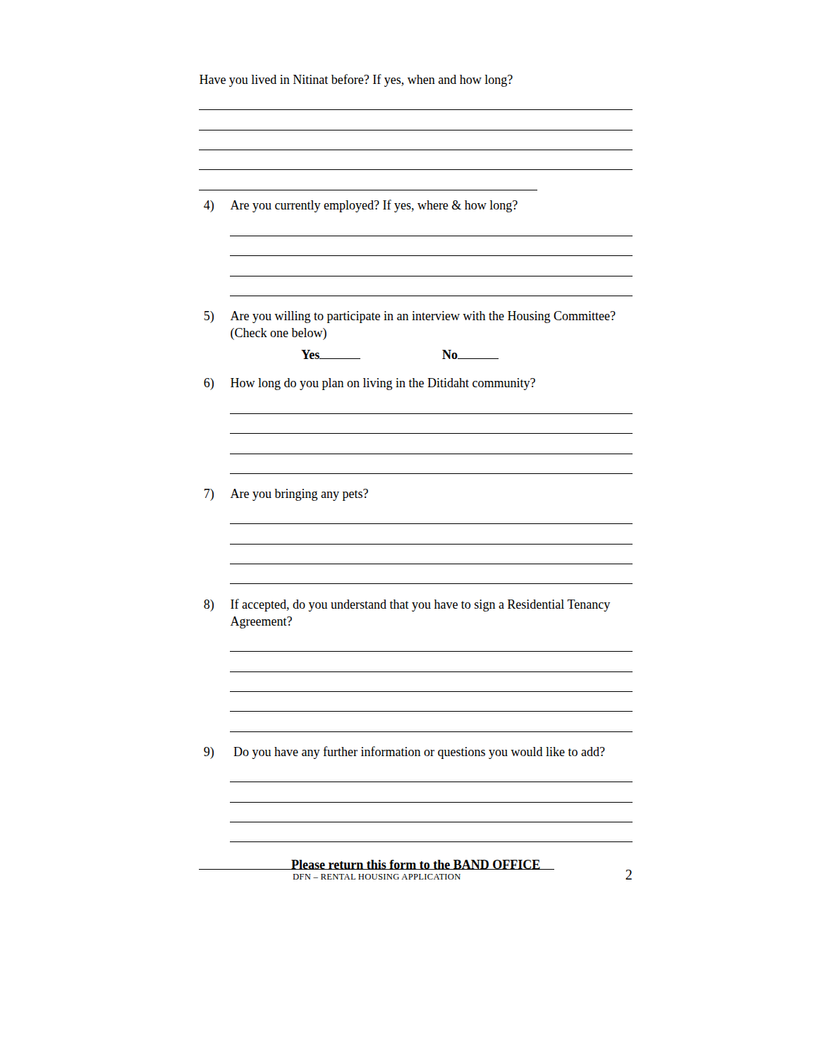Have you lived in Nitinat before? If yes, when and how long?
4) Are you currently employed? If yes, where & how long?
5) Are you willing to participate in an interview with the Housing Committee? (Check one below) Yes No
6) How long do you plan on living in the Ditidaht community?
7) Are you bringing any pets?
8) If accepted, do you understand that you have to sign a Residential Tenancy Agreement?
9) Do you have any further information or questions you would like to add?
Please return this form to the BAND OFFICE
DFN – RENTAL HOUSING APPLICATION
2